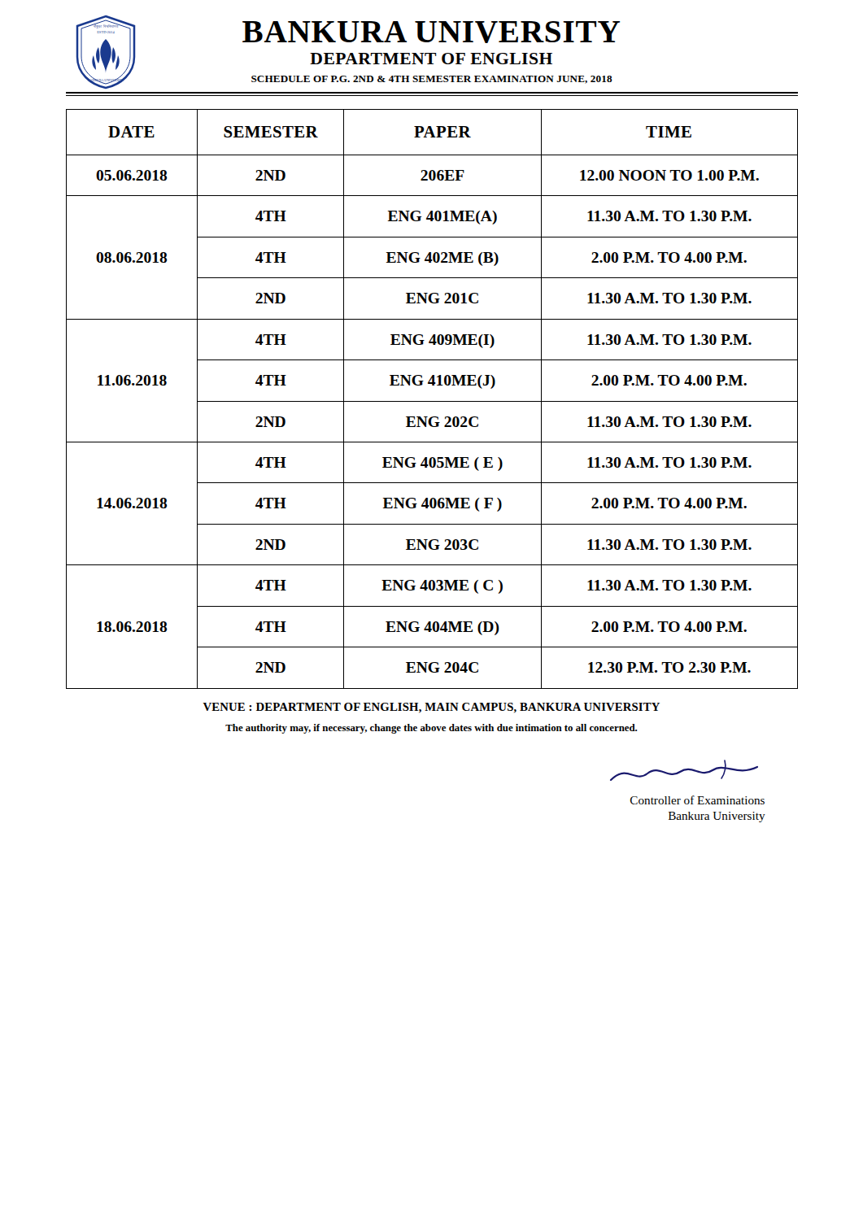বাঁকুড়া বিশ্ববিদ্যালয় ESTD-2014 BANKURA UNIVERSITY
BANKURA UNIVERSITY
DEPARTMENT OF ENGLISH
SCHEDULE OF P.G. 2ND & 4TH SEMESTER EXAMINATION JUNE, 2018
| DATE | SEMESTER | PAPER | TIME |
| --- | --- | --- | --- |
| 05.06.2018 | 2ND | 206EF | 12.00 NOON TO 1.00 P.M. |
| 08.06.2018 | 4TH | ENG 401ME(A) | 11.30 A.M. TO 1.30 P.M. |
| 4TH | ENG 402ME (B) | 2.00 P.M. TO 4.00 P.M. |
| 2ND | ENG 201C | 11.30 A.M. TO 1.30 P.M. |
| 11.06.2018 | 4TH | ENG 409ME(I) | 11.30 A.M. TO 1.30 P.M. |
| 4TH | ENG 410ME(J) | 2.00 P.M. TO 4.00 P.M. |
| 2ND | ENG 202C | 11.30 A.M. TO 1.30 P.M. |
| 14.06.2018 | 4TH | ENG 405ME ( E ) | 11.30 A.M. TO 1.30 P.M. |
| 4TH | ENG 406ME ( F ) | 2.00 P.M. TO 4.00 P.M. |
| 2ND | ENG 203C | 11.30 A.M. TO 1.30 P.M. |
| 18.06.2018 | 4TH | ENG 403ME ( C ) | 11.30 A.M. TO 1.30 P.M. |
| 4TH | ENG 404ME (D) | 2.00 P.M. TO 4.00 P.M. |
| 2ND | ENG 204C | 12.30 P.M. TO 2.30 P.M. |
VENUE : DEPARTMENT OF ENGLISH, MAIN CAMPUS, BANKURA UNIVERSITY
The authority may, if necessary, change the above dates with due intimation to all concerned.
Controller of Examinations
Bankura University